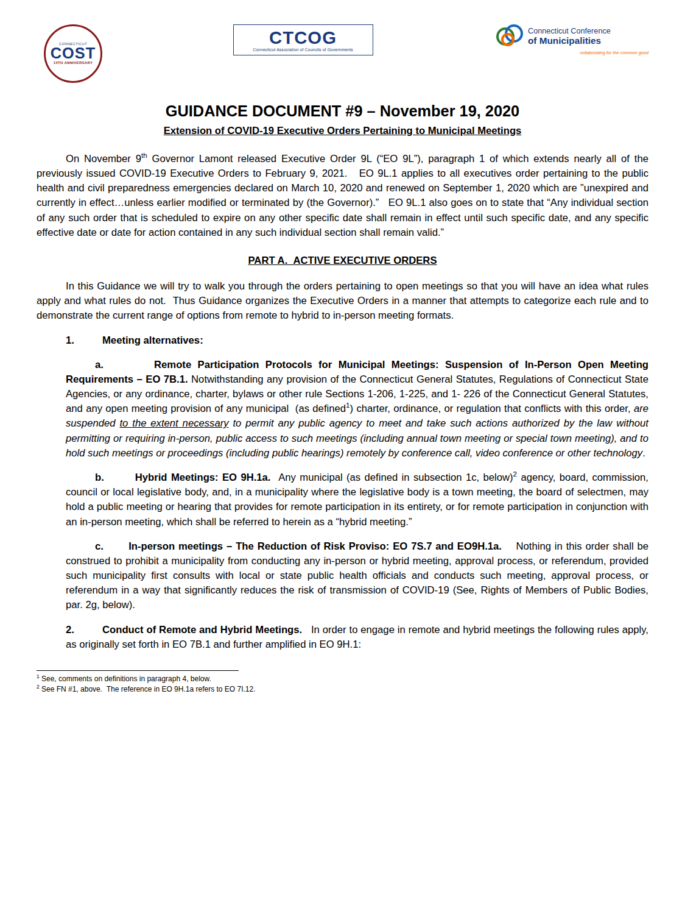Connecticut
COST
15th Anniversary
CTCOG
Connecticut Association of Councils of Governments
Connecticut Conference
of Municipalities
collaborating for the common good
GUIDANCE DOCUMENT #9 – November 19, 2020
Extension of COVID-19 Executive Orders Pertaining to Municipal Meetings
On November 9th Governor Lamont released Executive Order 9L (“EO 9L”), paragraph 1 of which extends nearly all of the previously issued COVID-19 Executive Orders to February 9, 2021. EO 9L.1 applies to all executives order pertaining to the public health and civil preparedness emergencies declared on March 10, 2020 and renewed on September 1, 2020 which are ”unexpired and currently in effect…unless earlier modified or terminated by (the Governor).” EO 9L.1 also goes on to state that “Any individual section of any such order that is scheduled to expire on any other specific date shall remain in effect until such specific date, and any specific effective date or date for action contained in any such individual section shall remain valid.”
PART A. ACTIVE EXECUTIVE ORDERS
In this Guidance we will try to walk you through the orders pertaining to open meetings so that you will have an idea what rules apply and what rules do not. Thus Guidance organizes the Executive Orders in a manner that attempts to categorize each rule and to demonstrate the current range of options from remote to hybrid to in-person meeting formats.
1. Meeting alternatives:
a. Remote Participation Protocols for Municipal Meetings: Suspension of In-Person Open Meeting Requirements – EO 7B.1. Notwithstanding any provision of the Connecticut General Statutes, Regulations of Connecticut State Agencies, or any ordinance, charter, bylaws or other rule Sections 1-206, 1-225, and 1- 226 of the Connecticut General Statutes, and any open meeting provision of any municipal (as defined1) charter, ordinance, or regulation that conflicts with this order, are suspended to the extent necessary to permit any public agency to meet and take such actions authorized by the law without permitting or requiring in-person, public access to such meetings (including annual town meeting or special town meeting), and to hold such meetings or proceedings (including public hearings) remotely by conference call, video conference or other technology.
b. Hybrid Meetings: EO 9H.1a. Any municipal (as defined in subsection 1c, below)2 agency, board, commission, council or local legislative body, and, in a municipality where the legislative body is a town meeting, the board of selectmen, may hold a public meeting or hearing that provides for remote participation in its entirety, or for remote participation in conjunction with an in-person meeting, which shall be referred to herein as a “hybrid meeting.”
c. In-person meetings – The Reduction of Risk Proviso: EO 7S.7 and EO9H.1a. Nothing in this order shall be construed to prohibit a municipality from conducting any in-person or hybrid meeting, approval process, or referendum, provided such municipality first consults with local or state public health officials and conducts such meeting, approval process, or referendum in a way that significantly reduces the risk of transmission of COVID-19 (See, Rights of Members of Public Bodies, par. 2g, below).
2. Conduct of Remote and Hybrid Meetings. In order to engage in remote and hybrid meetings the following rules apply, as originally set forth in EO 7B.1 and further amplified in EO 9H.1:
1 See, comments on definitions in paragraph 4, below.
2 See FN #1, above. The reference in EO 9H.1a refers to EO 7I.12.